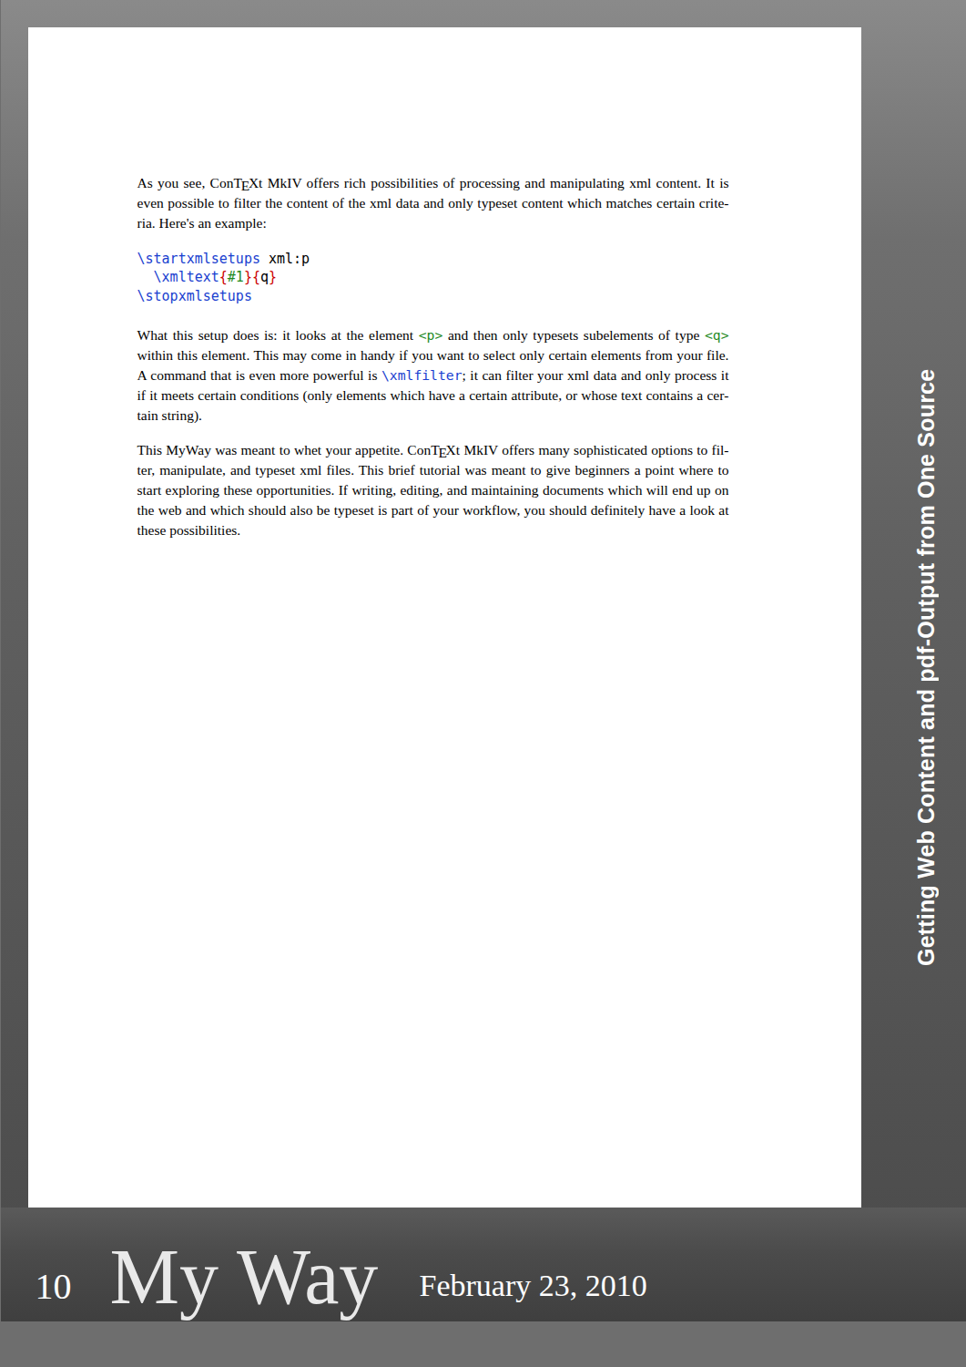As you see, ConTEXt MkIV offers rich possibilities of processing and manipulating xml content. It is even possible to filter the content of the xml data and only typeset content which matches certain criteria. Here's an example:
\startxmlsetups xml:p
  \xmltext{#1}{q}
\stopxmlsetups
What this setup does is: it looks at the element <p> and then only typesets subelements of type <q> within this element. This may come in handy if you want to select only certain elements from your file. A command that is even more powerful is \xmlfilter; it can filter your xml data and only process it if it meets certain conditions (only elements which have a certain attribute, or whose text contains a certain string).
This MyWay was meant to whet your appetite. ConTEXt MkIV offers many sophisticated options to filter, manipulate, and typeset xml files. This brief tutorial was meant to give beginners a point where to start exploring these opportunities. If writing, editing, and maintaining documents which will end up on the web and which should also be typeset is part of your workflow, you should definitely have a look at these possibilities.
Getting Web Content and pdf-Output from One Source
10
My Way
February 23, 2010